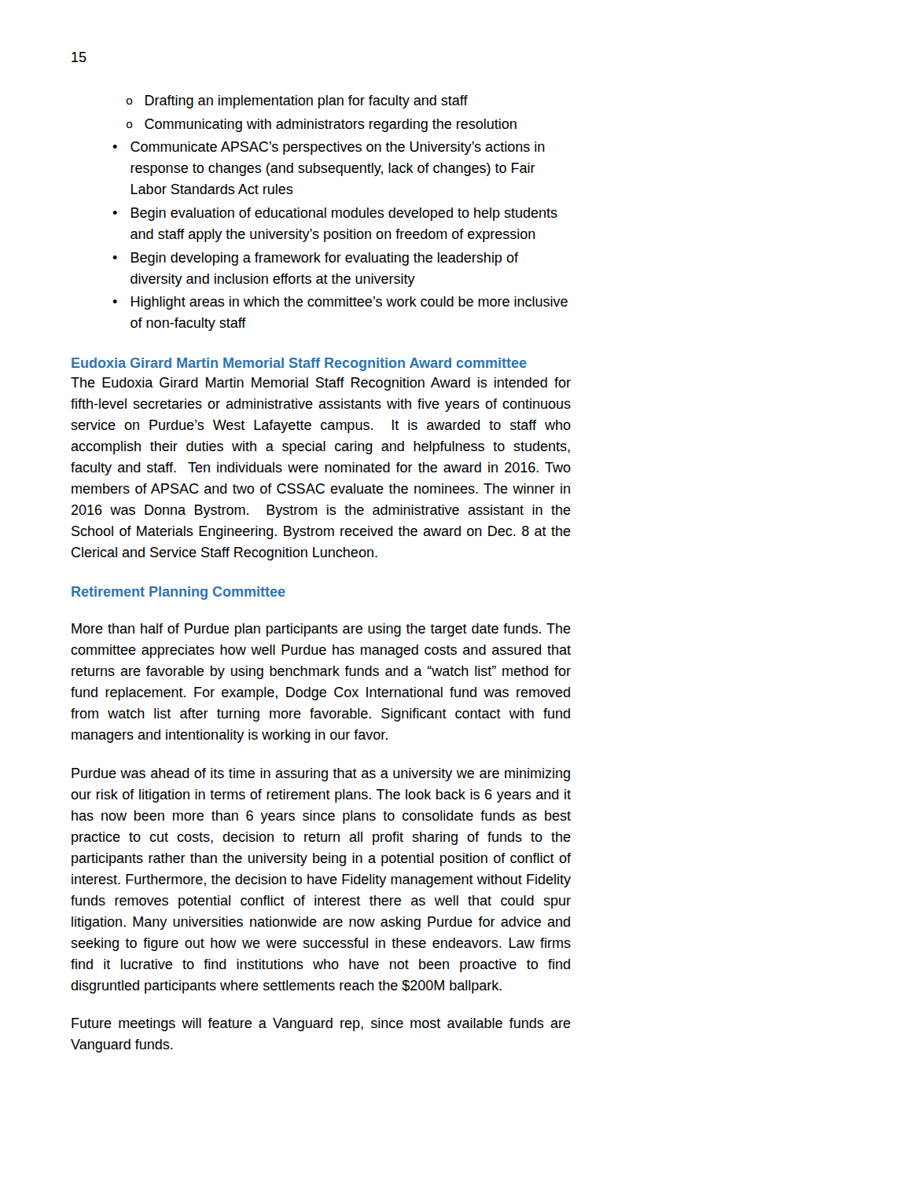15
Drafting an implementation plan for faculty and staff
Communicating with administrators regarding the resolution
Communicate APSAC’s perspectives on the University’s actions in response to changes (and subsequently, lack of changes) to Fair Labor Standards Act rules
Begin evaluation of educational modules developed to help students and staff apply the university’s position on freedom of expression
Begin developing a framework for evaluating the leadership of diversity and inclusion efforts at the university
Highlight areas in which the committee’s work could be more inclusive of non-faculty staff
Eudoxia Girard Martin Memorial Staff Recognition Award committee
The Eudoxia Girard Martin Memorial Staff Recognition Award is intended for fifth-level secretaries or administrative assistants with five years of continuous service on Purdue’s West Lafayette campus. It is awarded to staff who accomplish their duties with a special caring and helpfulness to students, faculty and staff. Ten individuals were nominated for the award in 2016. Two members of APSAC and two of CSSAC evaluate the nominees. The winner in 2016 was Donna Bystrom. Bystrom is the administrative assistant in the School of Materials Engineering. Bystrom received the award on Dec. 8 at the Clerical and Service Staff Recognition Luncheon.
Retirement Planning Committee
More than half of Purdue plan participants are using the target date funds. The committee appreciates how well Purdue has managed costs and assured that returns are favorable by using benchmark funds and a “watch list” method for fund replacement. For example, Dodge Cox International fund was removed from watch list after turning more favorable. Significant contact with fund managers and intentionality is working in our favor.
Purdue was ahead of its time in assuring that as a university we are minimizing our risk of litigation in terms of retirement plans. The look back is 6 years and it has now been more than 6 years since plans to consolidate funds as best practice to cut costs, decision to return all profit sharing of funds to the participants rather than the university being in a potential position of conflict of interest. Furthermore, the decision to have Fidelity management without Fidelity funds removes potential conflict of interest there as well that could spur litigation. Many universities nationwide are now asking Purdue for advice and seeking to figure out how we were successful in these endeavors. Law firms find it lucrative to find institutions who have not been proactive to find disgruntled participants where settlements reach the $200M ballpark.
Future meetings will feature a Vanguard rep, since most available funds are Vanguard funds.